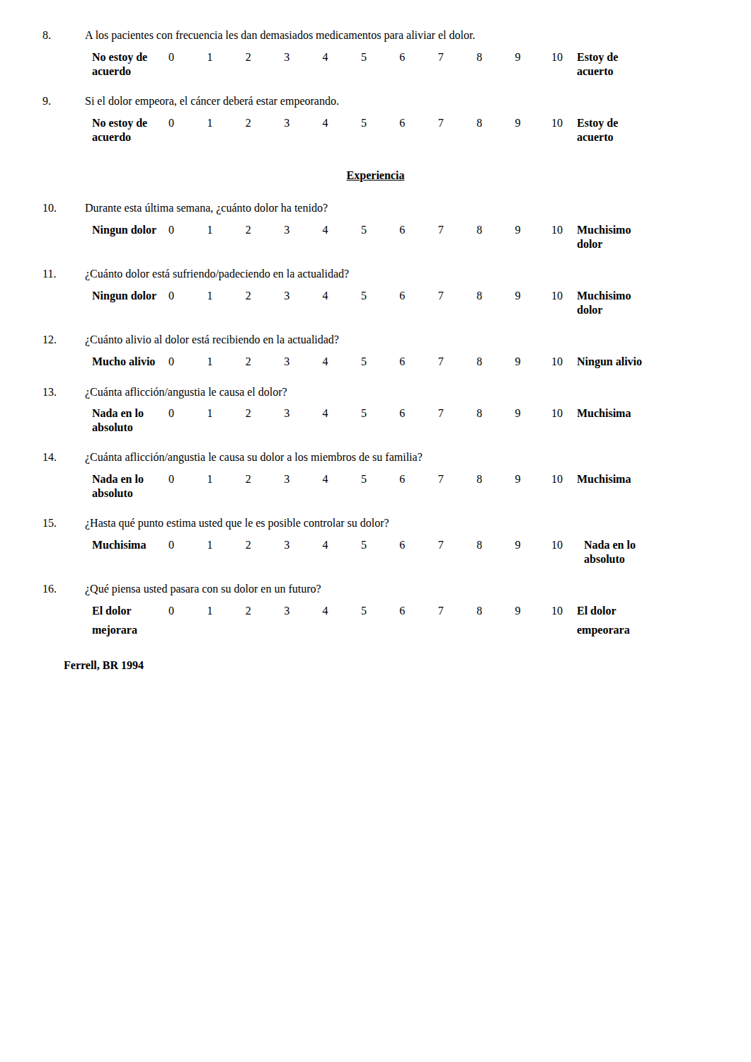8.
A los pacientes con frecuencia les dan demasiados medicamentos para aliviar el dolor.
No estoy de acuerdo
012345678910
Estoy de acuerto
9.
Si el dolor empeora, el cáncer deberá estar empeorando.
No estoy de acuerdo
012345678910
Estoy de acuerto
Experiencia
10.
Durante esta última semana, ¿cuánto dolor ha tenido?
Ningun dolor
012345678910
Muchisimo dolor
11.
¿Cuánto dolor está sufriendo/padeciendo en la actualidad?
Ningun dolor
012345678910
Muchisimo dolor
12.
¿Cuánto alivio al dolor está recibiendo en la actualidad?
Mucho alivio
012345678910
Ningun alivio
13.
¿Cuánta aflicción/angustia le causa el dolor?
Nada en lo absoluto
012345678910
Muchisima
14.
¿Cuánta aflicción/angustia le causa su dolor a los miembros de su familia?
Nada en lo absoluto
012345678910
Muchisima
15.
¿Hasta qué punto estima usted que le es posible controlar su dolor?
Muchisima
012345678910
Nada en lo absoluto
16.
¿Qué piensa usted pasara con su dolor en un futuro?
El dolor
012345678910
El dolor
mejorara
empeorara
Ferrell, BR 1994